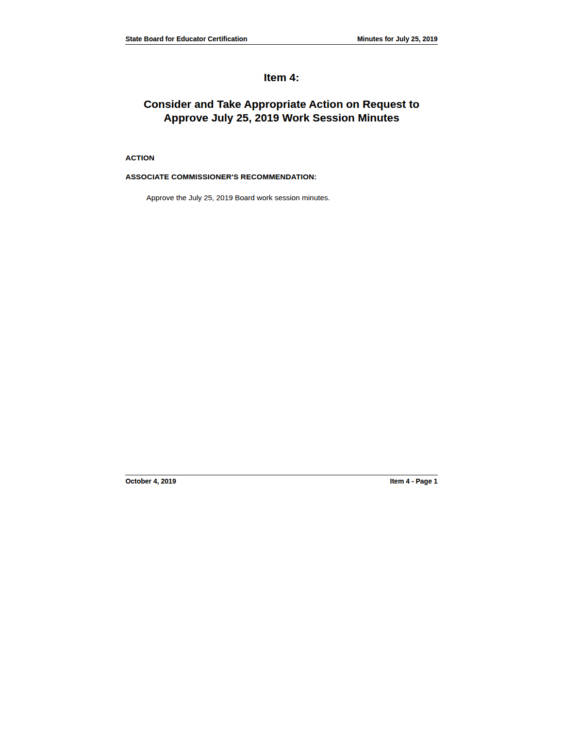State Board for Educator Certification Minutes for July 25, 2019
Item 4: Consider and Take Appropriate Action on Request to Approve July 25, 2019 Work Session Minutes
ACTION
ASSOCIATE COMMISSIONER'S RECOMMENDATION:
Approve the July 25, 2019 Board work session minutes.
October 4, 2019 Item 4 - Page 1